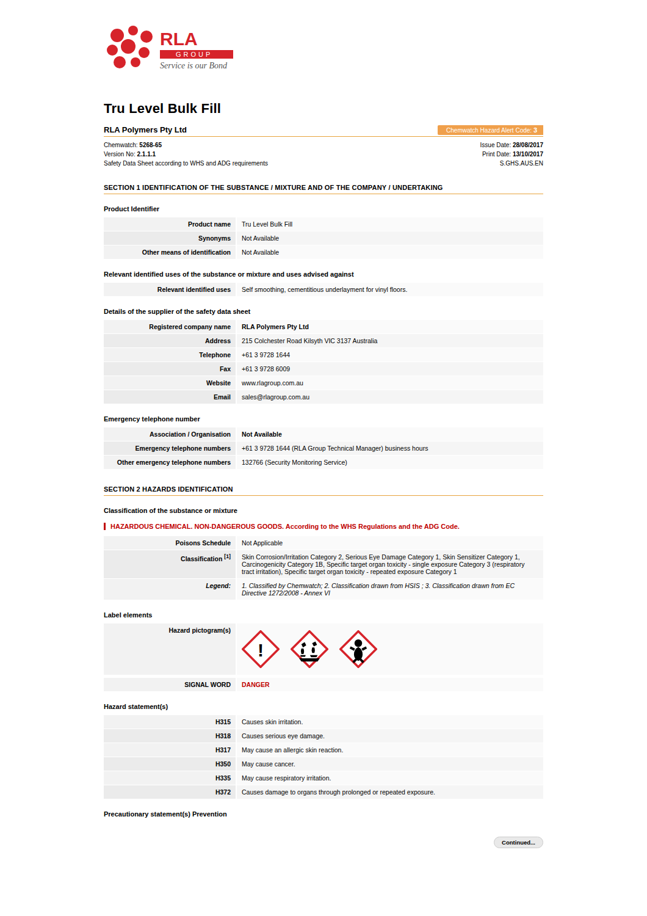RLA GROUP Service is our Bond
Tru Level Bulk Fill
RLA Polymers Pty Ltd Chemwatch Hazard Alert Code: 3
Chemwatch: 5268-65
Version No: 2.1.1.1
Safety Data Sheet according to WHS and ADG requirements
Issue Date: 28/08/2017
Print Date: 13/10/2017
S.GHS.AUS.EN
SECTION 1 IDENTIFICATION OF THE SUBSTANCE / MIXTURE AND OF THE COMPANY / UNDERTAKING
Product Identifier
| Product name | Tru Level Bulk Fill |
| Synonyms | Not Available |
| Other means of identification | Not Available |
Relevant identified uses of the substance or mixture and uses advised against
| Relevant identified uses | Self smoothing, cementitious underlayment for vinyl floors. |
Details of the supplier of the safety data sheet
| Registered company name | RLA Polymers Pty Ltd |
| Address | 215 Colchester Road Kilsyth VIC 3137 Australia |
| Telephone | +61 3 9728 1644 |
| Fax | +61 3 9728 6009 |
| Website | www.rlagroup.com.au |
| Email | sales@rlagroup.com.au |
Emergency telephone number
| Association / Organisation | Not Available |
| Emergency telephone numbers | +61 3 9728 1644 (RLA Group Technical Manager) business hours |
| Other emergency telephone numbers | 132766 (Security Monitoring Service) |
SECTION 2 HAZARDS IDENTIFICATION
Classification of the substance or mixture
HAZARDOUS CHEMICAL. NON-DANGEROUS GOODS. According to the WHS Regulations and the ADG Code.
| Poisons Schedule | Not Applicable |
| Classification [1] | Skin Corrosion/Irritation Category 2, Serious Eye Damage Category 1, Skin Sensitizer Category 1, Carcinogenicity Category 1B, Specific target organ toxicity - single exposure Category 3 (respiratory tract irritation), Specific target organ toxicity - repeated exposure Category 1 |
| Legend: | 1. Classified by Chemwatch; 2. Classification drawn from HSIS ; 3. Classification drawn from EC Directive 1272/2008 - Annex VI |
Label elements
| Hazard pictogram(s) | ! |
| SIGNAL WORD | DANGER |
Hazard statement(s)
| H315 | Causes skin irritation. |
| H318 | Causes serious eye damage. |
| H317 | May cause an allergic skin reaction. |
| H350 | May cause cancer. |
| H335 | May cause respiratory irritation. |
| H372 | Causes damage to organs through prolonged or repeated exposure. |
Precautionary statement(s) Prevention
Continued...